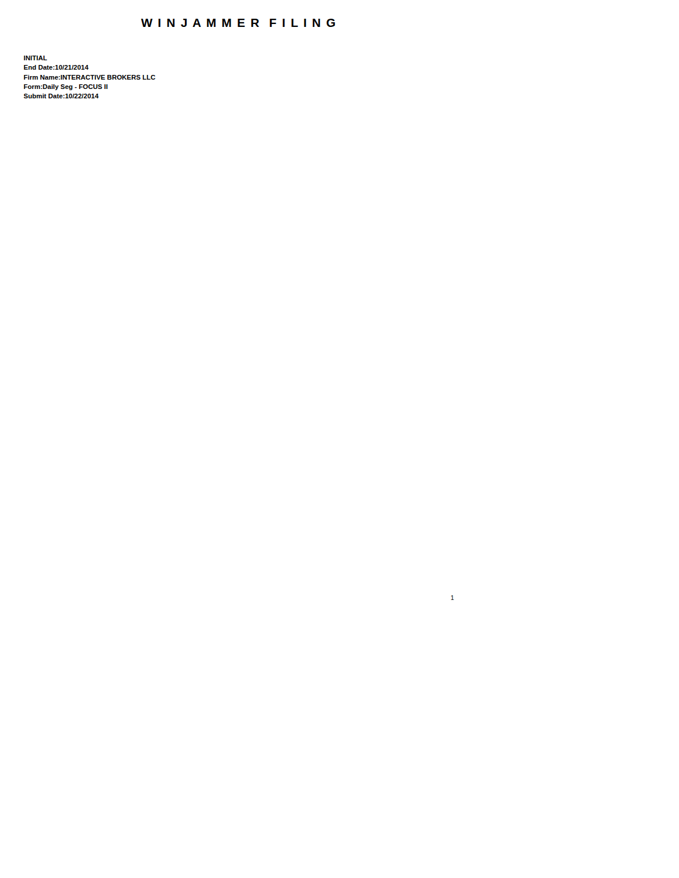W I N J A M M E R F I L I N G
INITIAL
End Date:10/21/2014
Firm Name:INTERACTIVE BROKERS LLC
Form:Daily Seg - FOCUS II
Submit Date:10/22/2014
1